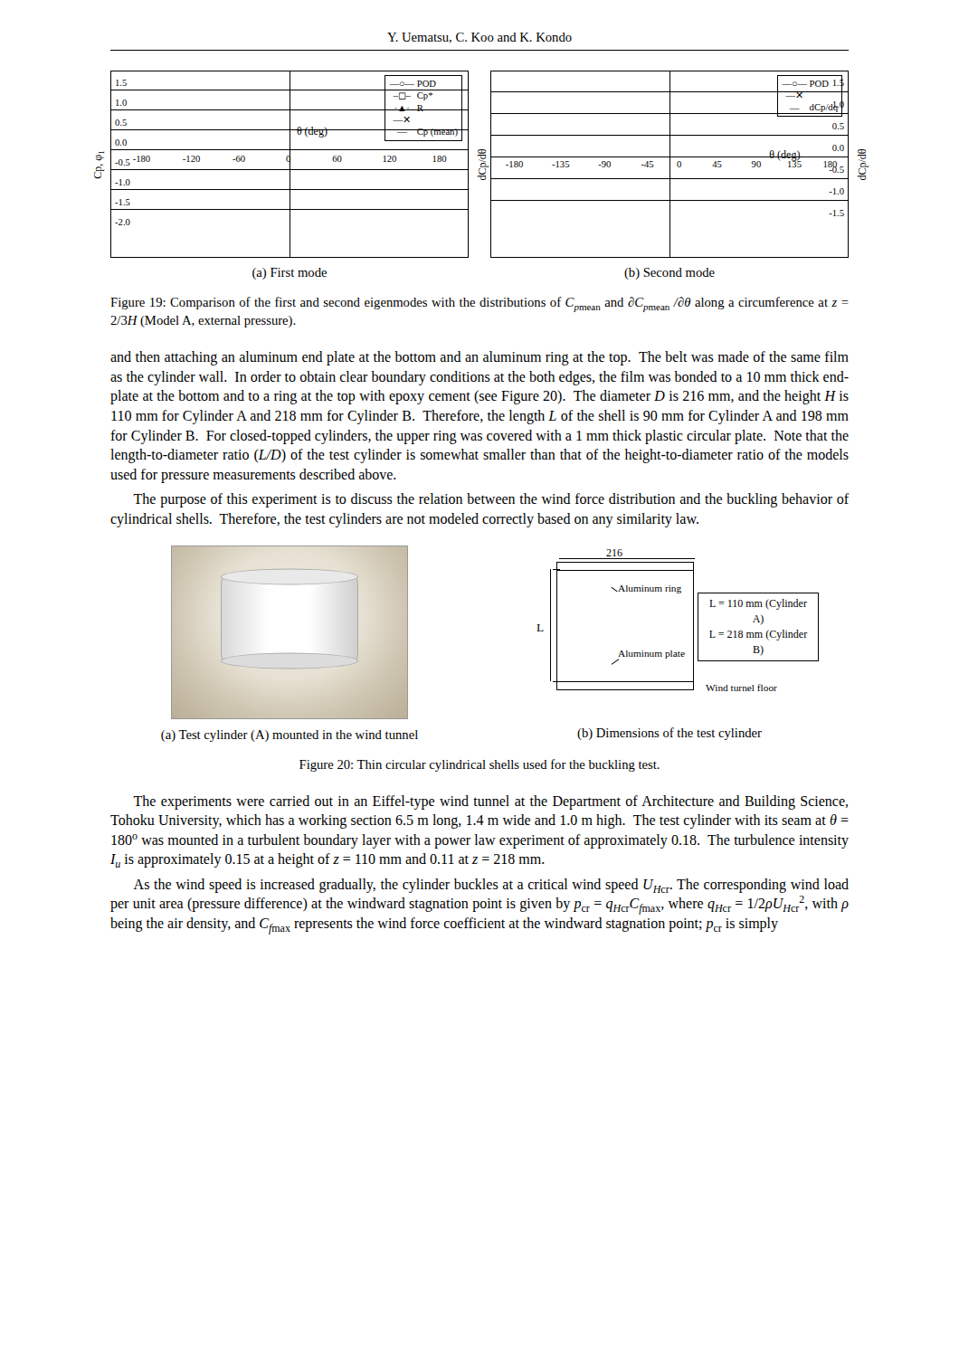Y. Uematsu, C. Koo and K. Kondo
—○— POD
–◻– Cp*
·▲· R
—✕— Cp (mean)
Cp, φ1
dCp/dθ
1.5
1.0
0.5
0.0
-0.5
-1.0
-1.5
-2.0
-180
-120
-60
0
60
120
180
θ (deg)
(a) First mode
—○— POD
—✕— dCp/dq
dCp/dθ
1.5
1.0
0.5
0.0
-0.5
-1.0
-1.5
-180
-135
-90
-45
0
45
90
135
180
θ (deg)
(b) Second mode
Figure 19: Comparison of the first and second eigenmodes with the distributions of Cpmean and ∂Cpmean /∂θ along a circumference at z = 2/3H (Model A, external pressure).
and then attaching an aluminum end plate at the bottom and an aluminum ring at the top. The belt was made of the same film as the cylinder wall. In order to obtain clear boundary conditions at the both edges, the film was bonded to a 10 mm thick end-plate at the bottom and to a ring at the top with epoxy cement (see Figure 20). The diameter D is 216 mm, and the height H is 110 mm for Cylinder A and 218 mm for Cylinder B. Therefore, the length L of the shell is 90 mm for Cylinder A and 198 mm for Cylinder B. For closed-topped cylinders, the upper ring was covered with a 1 mm thick plastic circular plate. Note that the length-to-diameter ratio (L/D) of the test cylinder is somewhat smaller than that of the height-to-diameter ratio of the models used for pressure measurements described above.
The purpose of this experiment is to discuss the relation between the wind force distribution and the buckling behavior of cylindrical shells. Therefore, the test cylinders are not modeled correctly based on any similarity law.
(a) Test cylinder (A) mounted in the wind tunnel
216
L
Aluminum ring
Aluminum plate
Wind turnel floor
L = 110 mm (Cylinder A)
L = 218 mm (Cylinder B)
(b) Dimensions of the test cylinder
Figure 20: Thin circular cylindrical shells used for the buckling test.
The experiments were carried out in an Eiffel-type wind tunnel at the Department of Architecture and Building Science, Tohoku University, which has a working section 6.5 m long, 1.4 m wide and 1.0 m high. The test cylinder with its seam at θ = 180o was mounted in a turbulent boundary layer with a power law experiment of approximately 0.18. The turbulence intensity Iu is approximately 0.15 at a height of z = 110 mm and 0.11 at z = 218 mm.
As the wind speed is increased gradually, the cylinder buckles at a critical wind speed UHcr. The corresponding wind load per unit area (pressure difference) at the windward stagnation point is given by pcr = qHcrCfmax, where qHcr = 1/2ρUHcr2, with ρ being the air density, and Cfmax represents the wind force coefficient at the windward stagnation point; pcr is simply